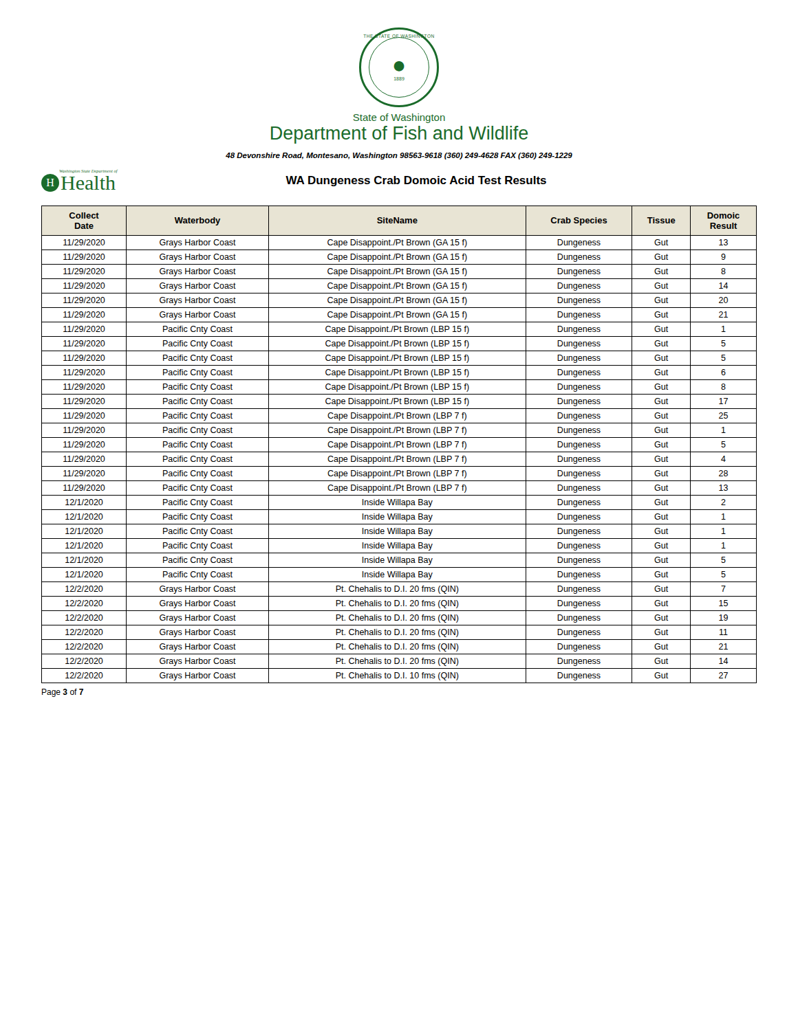THE STATE OF WASHINGTON
●
1889
State of Washington
Department of Fish and Wildlife
48 Devonshire Road, Montesano, Washington 98563-9618 (360) 249-4628 FAX (360) 249-1229
Washington State Department of HHealth
WA Dungeness Crab Domoic Acid Test Results
| Collect Date | Waterbody | SiteName | Crab Species | Tissue | Domoic Result |
| --- | --- | --- | --- | --- | --- |
| 11/29/2020 | Grays Harbor Coast | Cape Disappoint./Pt Brown (GA 15 f) | Dungeness | Gut | 13 |
| 11/29/2020 | Grays Harbor Coast | Cape Disappoint./Pt Brown (GA 15 f) | Dungeness | Gut | 9 |
| 11/29/2020 | Grays Harbor Coast | Cape Disappoint./Pt Brown (GA 15 f) | Dungeness | Gut | 8 |
| 11/29/2020 | Grays Harbor Coast | Cape Disappoint./Pt Brown (GA 15 f) | Dungeness | Gut | 14 |
| 11/29/2020 | Grays Harbor Coast | Cape Disappoint./Pt Brown (GA 15 f) | Dungeness | Gut | 20 |
| 11/29/2020 | Grays Harbor Coast | Cape Disappoint./Pt Brown (GA 15 f) | Dungeness | Gut | 21 |
| 11/29/2020 | Pacific Cnty Coast | Cape Disappoint./Pt Brown (LBP 15 f) | Dungeness | Gut | 1 |
| 11/29/2020 | Pacific Cnty Coast | Cape Disappoint./Pt Brown (LBP 15 f) | Dungeness | Gut | 5 |
| 11/29/2020 | Pacific Cnty Coast | Cape Disappoint./Pt Brown (LBP 15 f) | Dungeness | Gut | 5 |
| 11/29/2020 | Pacific Cnty Coast | Cape Disappoint./Pt Brown (LBP 15 f) | Dungeness | Gut | 6 |
| 11/29/2020 | Pacific Cnty Coast | Cape Disappoint./Pt Brown (LBP 15 f) | Dungeness | Gut | 8 |
| 11/29/2020 | Pacific Cnty Coast | Cape Disappoint./Pt Brown (LBP 15 f) | Dungeness | Gut | 17 |
| 11/29/2020 | Pacific Cnty Coast | Cape Disappoint./Pt Brown (LBP 7 f) | Dungeness | Gut | 25 |
| 11/29/2020 | Pacific Cnty Coast | Cape Disappoint./Pt Brown (LBP 7 f) | Dungeness | Gut | 1 |
| 11/29/2020 | Pacific Cnty Coast | Cape Disappoint./Pt Brown (LBP 7 f) | Dungeness | Gut | 5 |
| 11/29/2020 | Pacific Cnty Coast | Cape Disappoint./Pt Brown (LBP 7 f) | Dungeness | Gut | 4 |
| 11/29/2020 | Pacific Cnty Coast | Cape Disappoint./Pt Brown (LBP 7 f) | Dungeness | Gut | 28 |
| 11/29/2020 | Pacific Cnty Coast | Cape Disappoint./Pt Brown (LBP 7 f) | Dungeness | Gut | 13 |
| 12/1/2020 | Pacific Cnty Coast | Inside Willapa Bay | Dungeness | Gut | 2 |
| 12/1/2020 | Pacific Cnty Coast | Inside Willapa Bay | Dungeness | Gut | 1 |
| 12/1/2020 | Pacific Cnty Coast | Inside Willapa Bay | Dungeness | Gut | 1 |
| 12/1/2020 | Pacific Cnty Coast | Inside Willapa Bay | Dungeness | Gut | 1 |
| 12/1/2020 | Pacific Cnty Coast | Inside Willapa Bay | Dungeness | Gut | 5 |
| 12/1/2020 | Pacific Cnty Coast | Inside Willapa Bay | Dungeness | Gut | 5 |
| 12/2/2020 | Grays Harbor Coast | Pt. Chehalis to D.I. 20 fms (QIN) | Dungeness | Gut | 7 |
| 12/2/2020 | Grays Harbor Coast | Pt. Chehalis to D.I. 20 fms (QIN) | Dungeness | Gut | 15 |
| 12/2/2020 | Grays Harbor Coast | Pt. Chehalis to D.I. 20 fms (QIN) | Dungeness | Gut | 19 |
| 12/2/2020 | Grays Harbor Coast | Pt. Chehalis to D.I. 20 fms (QIN) | Dungeness | Gut | 11 |
| 12/2/2020 | Grays Harbor Coast | Pt. Chehalis to D.I. 20 fms (QIN) | Dungeness | Gut | 21 |
| 12/2/2020 | Grays Harbor Coast | Pt. Chehalis to D.I. 20 fms (QIN) | Dungeness | Gut | 14 |
| 12/2/2020 | Grays Harbor Coast | Pt. Chehalis to D.I. 10 fms (QIN) | Dungeness | Gut | 27 |
Page 3 of 7